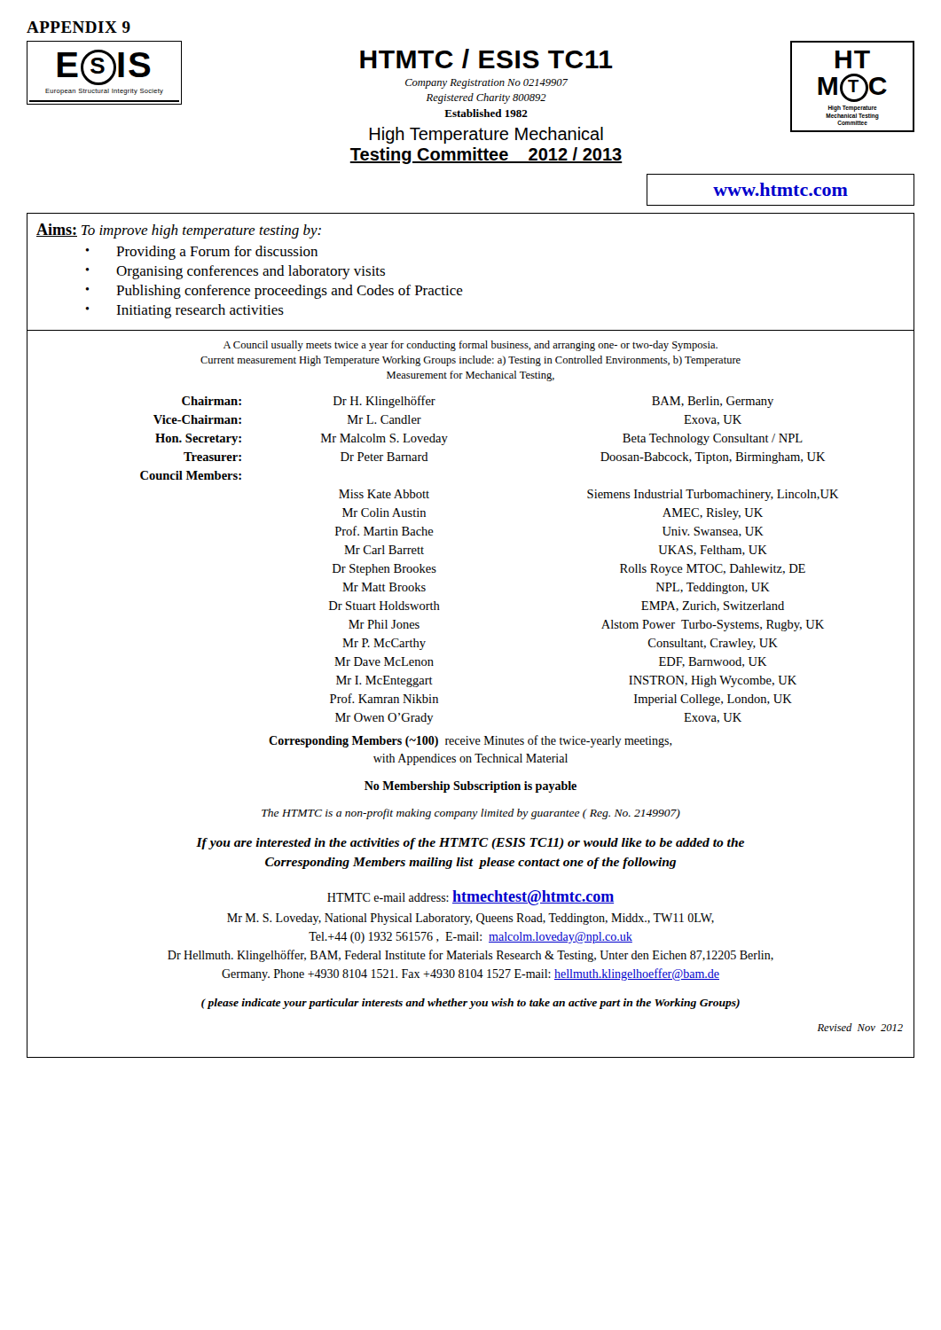APPENDIX 9
ESIS
European Structural Integrity Society
HTMTC / ESIS TC11
Company Registration No 02149907
Registered Charity 800892
Established 1982
High Temperature Mechanical
Testing Committee 2012 / 2013
HT
MTC
High Temperature
Mechanical Testing
Committee
www.htmtc.com
Aims: To improve high temperature testing by:
Providing a Forum for discussion
Organising conferences and laboratory visits
Publishing conference proceedings and Codes of Practice
Initiating research activities
A Council usually meets twice a year for conducting formal business, and arranging one- or two-day Symposia.
Current measurement High Temperature Working Groups include: a) Testing in Controlled Environments, b) Temperature
Measurement for Mechanical Testing,
| Chairman: Vice-Chairman: Hon. Secretary: Treasurer: Council Members: | Dr H. Klingelhöffer Mr L. Candler Mr Malcolm S. Loveday Dr Peter Barnard | BAM, Berlin, Germany Exova, UK Beta Technology Consultant / NPL Doosan-Babcock, Tipton, Birmingham, UK |
| | Miss Kate Abbott Mr Colin Austin Prof. Martin Bache Mr Carl Barrett Dr Stephen Brookes Mr Matt Brooks Dr Stuart Holdsworth Mr Phil Jones Mr P. McCarthy Mr Dave McLenon Mr I. McEnteggart Prof. Kamran Nikbin Mr Owen O’Grady | Siemens Industrial Turbomachinery, Lincoln,UK AMEC, Risley, UK Univ. Swansea, UK UKAS, Feltham, UK Rolls Royce MTOC, Dahlewitz, DE NPL, Teddington, UK EMPA, Zurich, Switzerland Alstom Power Turbo-Systems, Rugby, UK Consultant, Crawley, UK EDF, Barnwood, UK INSTRON, High Wycombe, UK Imperial College, London, UK Exova, UK |
Corresponding Members (~100) receive Minutes of the twice-yearly meetings,
with Appendices on Technical Material
No Membership Subscription is payable
The HTMTC is a non-profit making company limited by guarantee ( Reg. No. 2149907)
If you are interested in the activities of the HTMTC (ESIS TC11) or would like to be added to the
Corresponding Members mailing list please contact one of the following
HTMTC e-mail address: htmechtest@htmtc.com
Mr M. S. Loveday, National Physical Laboratory, Queens Road, Teddington, Middx., TW11 0LW,
Tel.+44 (0) 1932 561576 , E-mail: malcolm.loveday@npl.co.uk
Dr Hellmuth. Klingelhöffer, BAM, Federal Institute for Materials Research & Testing, Unter den Eichen 87,12205 Berlin,
Germany. Phone +4930 8104 1521. Fax +4930 8104 1527 E-mail: hellmuth.klingelhoeffer@bam.de
( please indicate your particular interests and whether you wish to take an active part in the Working Groups)
Revised Nov 2012